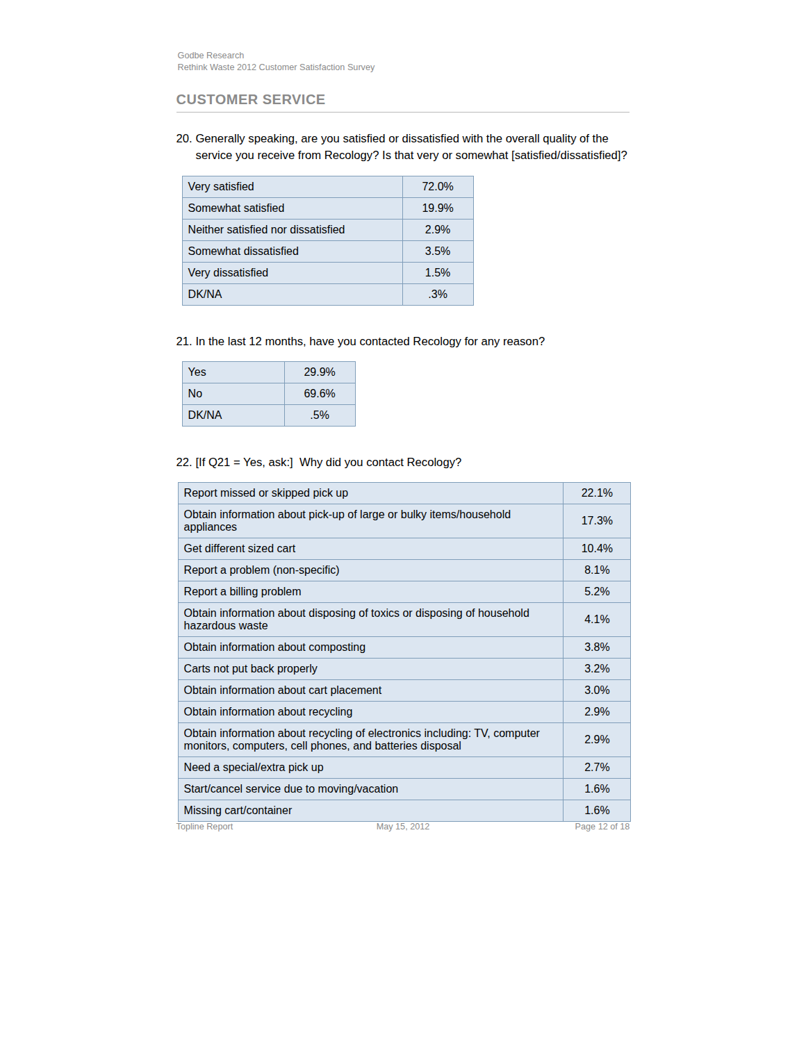Godbe Research
Rethink Waste 2012 Customer Satisfaction Survey
CUSTOMER SERVICE
20. Generally speaking, are you satisfied or dissatisfied with the overall quality of the service you receive from Recology? Is that very or somewhat [satisfied/dissatisfied]?
| Very satisfied | 72.0% |
| Somewhat satisfied | 19.9% |
| Neither satisfied nor dissatisfied | 2.9% |
| Somewhat dissatisfied | 3.5% |
| Very dissatisfied | 1.5% |
| DK/NA | .3% |
21. In the last 12 months, have you contacted Recology for any reason?
| Yes | 29.9% |
| No | 69.6% |
| DK/NA | .5% |
22. [If Q21 = Yes, ask:] Why did you contact Recology?
| Report missed or skipped pick up | 22.1% |
| Obtain information about pick-up of large or bulky items/household appliances | 17.3% |
| Get different sized cart | 10.4% |
| Report a problem (non-specific) | 8.1% |
| Report a billing problem | 5.2% |
| Obtain information about disposing of toxics or disposing of household hazardous waste | 4.1% |
| Obtain information about composting | 3.8% |
| Carts not put back properly | 3.2% |
| Obtain information about cart placement | 3.0% |
| Obtain information about recycling | 2.9% |
| Obtain information about recycling of electronics including: TV, computer monitors, computers, cell phones, and batteries disposal | 2.9% |
| Need a special/extra pick up | 2.7% |
| Start/cancel service due to moving/vacation | 1.6% |
| Missing cart/container | 1.6% |
Topline Report
May 15, 2012
Page 12 of 18